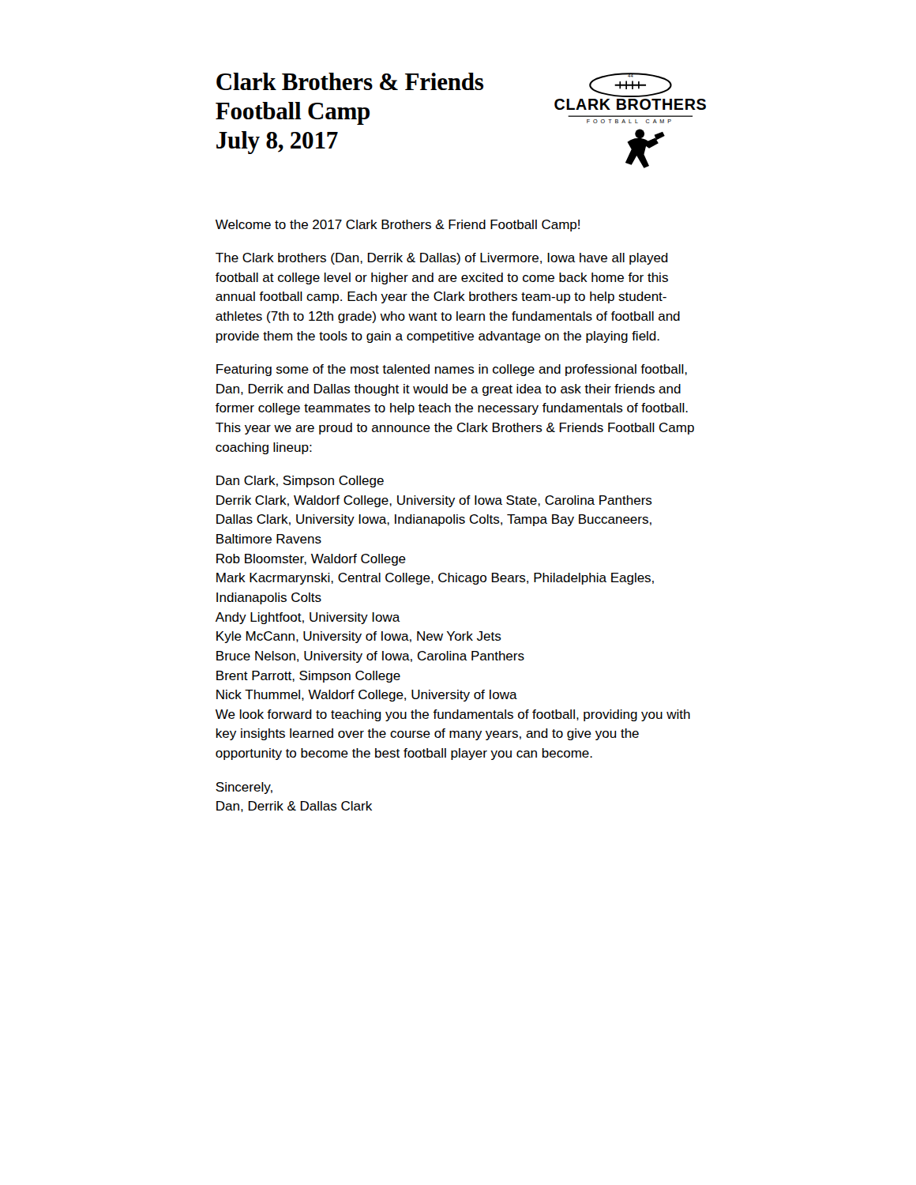Clark Brothers & Friends Football Camp
July 8, 2017
44 CLARK BROTHERS FOOTBALL CAMP
Welcome to the 2017 Clark Brothers & Friend Football Camp!
The Clark brothers (Dan, Derrik & Dallas) of Livermore, Iowa have all played football at college level or higher and are excited to come back home for this annual football camp. Each year the Clark brothers team-up to help student-athletes (7th to 12th grade) who want to learn the fundamentals of football and provide them the tools to gain a competitive advantage on the playing field.
Featuring some of the most talented names in college and professional football, Dan, Derrik and Dallas thought it would be a great idea to ask their friends and former college teammates to help teach the necessary fundamentals of football. This year we are proud to announce the Clark Brothers & Friends Football Camp coaching lineup:
Dan Clark, Simpson College
Derrik Clark, Waldorf College, University of Iowa State, Carolina Panthers
Dallas Clark, University Iowa, Indianapolis Colts, Tampa Bay Buccaneers, Baltimore Ravens
Rob Bloomster, Waldorf College
Mark Kacrmarynski, Central College, Chicago Bears, Philadelphia Eagles, Indianapolis Colts
Andy Lightfoot, University Iowa
Kyle McCann, University of Iowa, New York Jets
Bruce Nelson, University of Iowa, Carolina Panthers
Brent Parrott, Simpson College
Nick Thummel, Waldorf College, University of Iowa
We look forward to teaching you the fundamentals of football, providing you with key insights learned over the course of many years, and to give you the opportunity to become the best football player you can become.
Sincerely,
Dan, Derrik & Dallas Clark